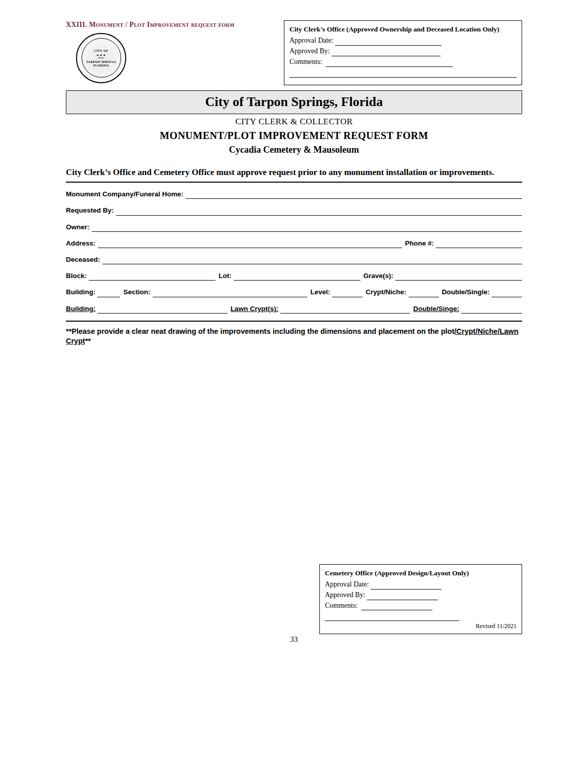XXIII. Monument / Plot Improvement request form
City of
▲▲▲
≈≈≈
Tarpon Springs
Florida
City Clerk’s Office (Approved Ownership and Deceased Location Only)
Approval Date:
Approved By:
Comments:
City of Tarpon Springs, Florida
CITY CLERK & COLLECTOR
MONUMENT/PLOT IMPROVEMENT REQUEST FORM
Cycadia Cemetery & Mausoleum
City Clerk’s Office and Cemetery Office must approve request prior to any monument installation or improvements.
Monument Company/Funeral Home:
Requested By:
Owner:
Address: Phone #:
Deceased:
Block: Lot: Grave(s):
Building: Section: Level: Crypt/Niche: Double/Single:
Building: Lawn Crypt(s): Double/Singe:
**Please provide a clear neat drawing of the improvements including the dimensions and placement on the plot/Crypt/Niche/Lawn Crypt**
Cemetery Office (Approved Design/Layout Only)
Approval Date:
Approved By:
Comments:
Revised 11/2021
33